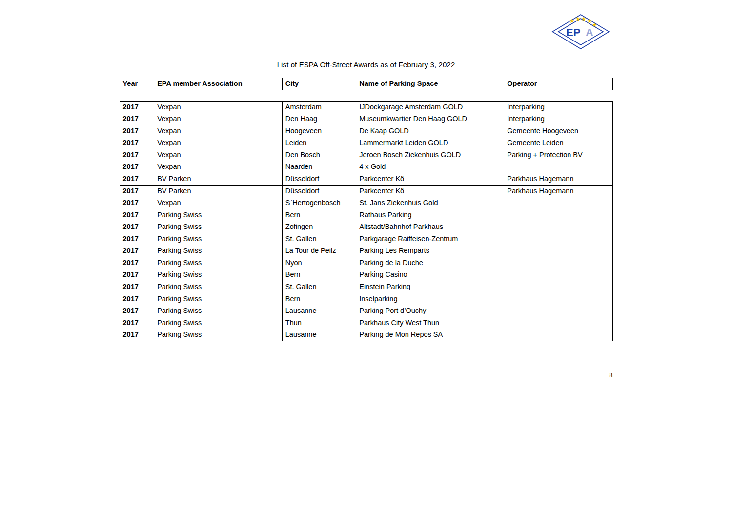EP A
List of ESPA Off-Street Awards as of February 3, 2022
| Year | EPA member Association | City | Name of Parking Space | Operator |
| --- | --- | --- | --- | --- |
| 2017 | Vexpan | Amsterdam | IJDockgarage Amsterdam GOLD | Interparking |
| 2017 | Vexpan | Den Haag | Museumkwartier Den Haag GOLD | Interparking |
| 2017 | Vexpan | Hoogeveen | De Kaap GOLD | Gemeente Hoogeveen |
| 2017 | Vexpan | Leiden | Lammermarkt Leiden GOLD | Gemeente Leiden |
| 2017 | Vexpan | Den Bosch | Jeroen Bosch Ziekenhuis GOLD | Parking + Protection BV |
| 2017 | Vexpan | Naarden | 4 x Gold | |
| 2017 | BV Parken | Düsseldorf | Parkcenter Kö | Parkhaus Hagemann |
| 2017 | BV Parken | Düsseldorf | Parkcenter Kö | Parkhaus Hagemann |
| 2017 | Vexpan | S`Hertogenbosch | St. Jans Ziekenhuis Gold | |
| 2017 | Parking Swiss | Bern | Rathaus Parking | |
| 2017 | Parking Swiss | Zofingen | Altstadt/Bahnhof Parkhaus | |
| 2017 | Parking Swiss | St. Gallen | Parkgarage Raiffeisen-Zentrum | |
| 2017 | Parking Swiss | La Tour de Peilz | Parking Les Remparts | |
| 2017 | Parking Swiss | Nyon | Parking de la Duche | |
| 2017 | Parking Swiss | Bern | Parking Casino | |
| 2017 | Parking Swiss | St. Gallen | Einstein Parking | |
| 2017 | Parking Swiss | Bern | Inselparking | |
| 2017 | Parking Swiss | Lausanne | Parking Port d’Ouchy | |
| 2017 | Parking Swiss | Thun | Parkhaus City West Thun | |
| 2017 | Parking Swiss | Lausanne | Parking de Mon Repos SA | |
8